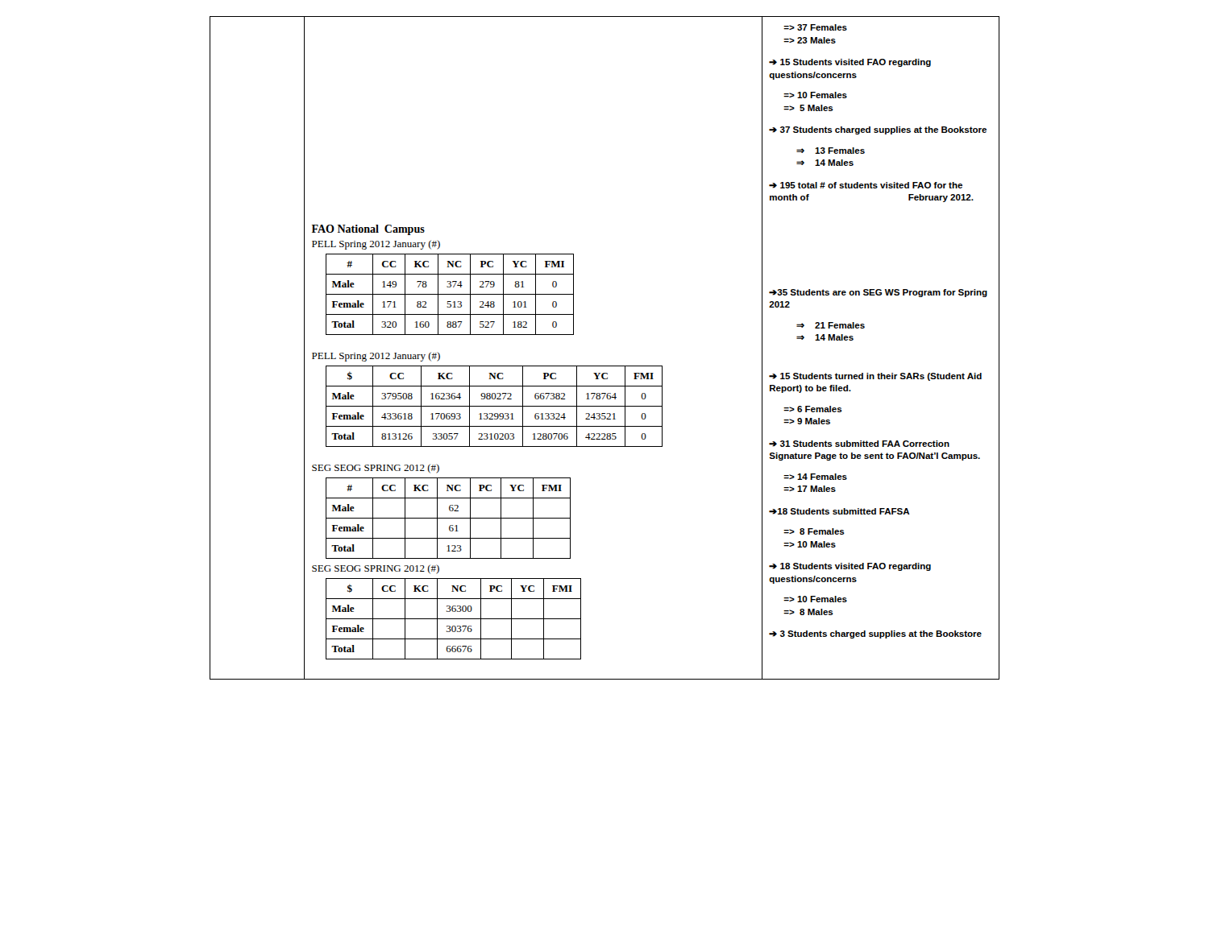| | FAO National Campus PELL Spring 2012 January (#) / # / CC / KC / NC / PC / YC / FMI / / --- / --- / --- / --- / --- / --- / --- / / Male / 149 / 78 / 374 / 279 / 81 / 0 / / Female / 171 / 82 / 513 / 248 / 101 / 0 / / Total / 320 / 160 / 887 / 527 / 182 / 0 / PELL Spring 2012 January (#) / $ / CC / KC / NC / PC / YC / FMI / / --- / --- / --- / --- / --- / --- / --- / / Male / 379508 / 162364 / 980272 / 667382 / 178764 / 0 / / Female / 433618 / 170693 / 1329931 / 613324 / 243521 / 0 / / Total / 813126 / 33057 / 2310203 / 1280706 / 422285 / 0 / SEG SEOG SPRING 2012 (#) / # / CC / KC / NC / PC / YC / FMI / / --- / --- / --- / --- / --- / --- / --- / / Male / / / 62 / / / / / Female / / / 61 / / / / / Total / / / 123 / / / / SEG SEOG SPRING 2012 (#) / $ / CC / KC / NC / PC / YC / FMI / / --- / --- / --- / --- / --- / --- / --- / / Male / / / 36300 / / / / / Female / / / 30376 / / / / / Total / / / 66676 / / / / | => 37 Females => 23 Males ➔ 15 Students visited FAO regarding questions/concerns => 10 Females => 5 Males ➔ 37 Students charged supplies at the Bookstore ⇒ 13 Females ⇒ 14 Males ➔ 195 total # of students visited FAO for the month of February 2012. ➔35 Students are on SEG WS Program for Spring 2012 ⇒ 21 Females ⇒ 14 Males ➔ 15 Students turned in their SARs (Student Aid Report) to be filed. => 6 Females => 9 Males ➔ 31 Students submitted FAA Correction Signature Page to be sent to FAO/Nat’l Campus. => 14 Females => 17 Males ➔18 Students submitted FAFSA => 8 Females => 10 Males ➔ 18 Students visited FAO regarding questions/concerns => 10 Females => 8 Males ➔ 3 Students charged supplies at the Bookstore |